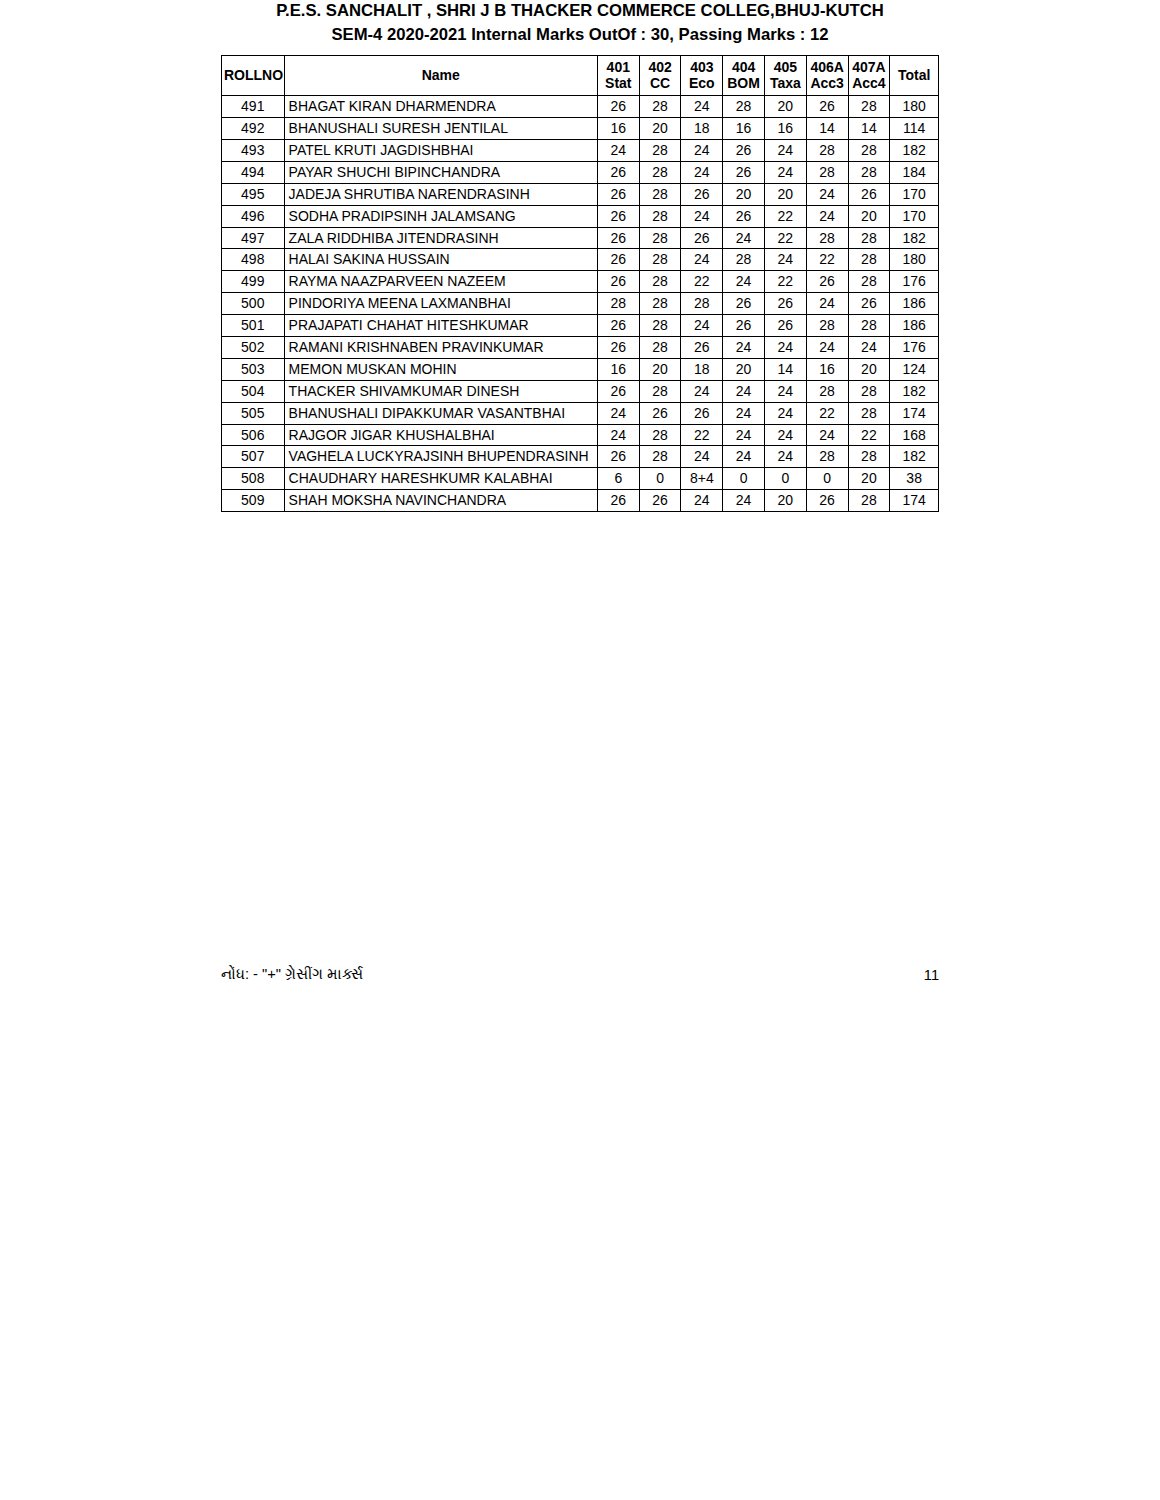P.E.S. SANCHALIT , SHRI J B THACKER COMMERCE COLLEG,BHUJ-KUTCH
SEM-4 2020-2021 Internal Marks OutOf : 30, Passing Marks : 12
| ROLLNO | Name | 401 Stat | 402 CC | 403 Eco | 404 BOM | 405 Taxa | 406A Acc3 | 407A Acc4 | Total |
| --- | --- | --- | --- | --- | --- | --- | --- | --- | --- |
| 491 | BHAGAT KIRAN DHARMENDRA | 26 | 28 | 24 | 28 | 20 | 26 | 28 | 180 |
| 492 | BHANUSHALI SURESH JENTILAL | 16 | 20 | 18 | 16 | 16 | 14 | 14 | 114 |
| 493 | PATEL KRUTI JAGDISHBHAI | 24 | 28 | 24 | 26 | 24 | 28 | 28 | 182 |
| 494 | PAYAR SHUCHI BIPINCHANDRA | 26 | 28 | 24 | 26 | 24 | 28 | 28 | 184 |
| 495 | JADEJA SHRUTIBA NARENDRASINH | 26 | 28 | 26 | 20 | 20 | 24 | 26 | 170 |
| 496 | SODHA PRADIPSINH JALAMSANG | 26 | 28 | 24 | 26 | 22 | 24 | 20 | 170 |
| 497 | ZALA RIDDHIBA JITENDRASINH | 26 | 28 | 26 | 24 | 22 | 28 | 28 | 182 |
| 498 | HALAI SAKINA HUSSAIN | 26 | 28 | 24 | 28 | 24 | 22 | 28 | 180 |
| 499 | RAYMA NAAZPARVEEN NAZEEM | 26 | 28 | 22 | 24 | 22 | 26 | 28 | 176 |
| 500 | PINDORIYA MEENA LAXMANBHAI | 28 | 28 | 28 | 26 | 26 | 24 | 26 | 186 |
| 501 | PRAJAPATI CHAHAT HITESHKUMAR | 26 | 28 | 24 | 26 | 26 | 28 | 28 | 186 |
| 502 | RAMANI KRISHNABEN PRAVINKUMAR | 26 | 28 | 26 | 24 | 24 | 24 | 24 | 176 |
| 503 | MEMON MUSKAN MOHIN | 16 | 20 | 18 | 20 | 14 | 16 | 20 | 124 |
| 504 | THACKER SHIVAMKUMAR DINESH | 26 | 28 | 24 | 24 | 24 | 28 | 28 | 182 |
| 505 | BHANUSHALI DIPAKKUMAR VASANTBHAI | 24 | 26 | 26 | 24 | 24 | 22 | 28 | 174 |
| 506 | RAJGOR JIGAR KHUSHALBHAI | 24 | 28 | 22 | 24 | 24 | 24 | 22 | 168 |
| 507 | VAGHELA LUCKYRAJSINH BHUPENDRASINH | 26 | 28 | 24 | 24 | 24 | 28 | 28 | 182 |
| 508 | CHAUDHARY HARESHKUMR KALABHAI | 6 | 0 | 8+4 | 0 | 0 | 0 | 20 | 38 |
| 509 | SHAH MOKSHA NAVINCHANDRA | 26 | 26 | 24 | 24 | 20 | 26 | 28 | 174 |
નોંધ: - "+" ગ્રેસીંગ માર્ક્સ 11